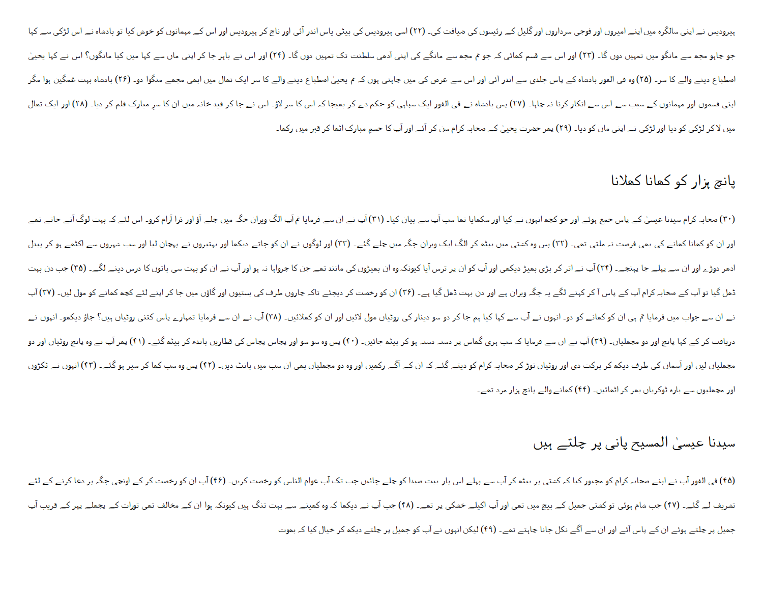ہیرودیس نے اپنی سالگرہ میں اپنے امیروں اور فوجی سرداروں اور گلیل کے رئیسوں کی ضیافت کی۔ (۲۲) اسی ہیرودیس کی بیٹی یاس اندر آئی اور ناچ کر ہیرودیس اور اس کے مہمانوں کو خوش کیا تو بادشاہ نے اس لڑکی سے کہا جو چاہو مجھ سے مانگو میں تمہیں دوں گا۔ (۲۳) اور اس سے قسم کھائی کہ جو تم مجھ سے مانگے کی اپنی آدھی سلطنت تک تمہیں دوں گا۔ (۲۴) اور اس نے باہر جا کر اپنی ماں سے کہا میں کیا مانگوں؟ اس نے کہا یحییٰ اصطباغ دینے والے کا سر۔ (۲۵) وہ فی الفور بادشاہ کے پاس جلدی سے اندر آئی اور اس سے عرض کی میں چاہتی ہوں کہ تم یحییٰ اصطباغ دینے والے کا سر ایک تھال میں ابھی مجھے منگوا دو۔ (۲۶) بادشاہ بہت غمگین ہوا مگر اپنی قسموں اور مہمانوں کے سبب سے اس سے انکار کرنا نہ چاہا۔ (۲۷) پس بادشاہ نے فی الفور ایک سپاہی کو حکم دے کر بھیجا کہ اس کا سر لاؤ۔ اس نے جا کر قید خانہ میں ان کا سرِ مبارک قلم کر دیا۔ (۲۸) اور ایک تھال میں لا کر لڑکی کو دیا اور لڑکی نے اپنی ماں کو دیا۔ (۲۹) پھر حضرت یحییٰ کے صحابہ کرام سن کر آئے اور آپ کا جسمِ مبارک اٹھا کر قبر میں رکھا۔
پانچ ہزار کو کھانا کھلانا
(۳۰) صحابہ کرام سیدنا عیسیٰ کے پاس جمع ہوئے اور جو کچھ انہوں نے کیا اور سکھایا تھا سب آپ سے بیان کیا۔ (۳۱) آپ نے ان سے فرمایا تم آپ الگ ویران جگہ میں چلے آؤ اور ذرا آرام کرو۔ اس لئے کہ بہت لوگ آتے جاتے تھے اور ان کو کھانا کھانے کی بھی فرصت نہ ملتی تھی۔ (۳۲) پس وہ کشتی میں بیٹھ کر الگ ایک ویران جگہ میں چلے گئے۔ (۳۳) اور لوگوں نے ان کو جاتے دیکھا اور بہتیروں نے پہچان لیا اور سب شہروں سے اکٹھے ہو کر پیدل ادھر دوڑے اور ان سے پہلے جا پہنچے۔ (۳۴) آپ نے اتر کر بڑی بھیڑ دیکھی اور آپ کو ان پر ترس آیا کیونکہ وہ ان بھیڑوں کی مانند تھے جن کا چرواہا نہ ہو اور آپ نے ان کو بہت سی باتوں کا درس دینے لگے۔ (۳۵) جب دن بہت ڈھل گیا تو آپ کے صحابہ کرام آپ کے پاس آ کر کہنے لگے یہ جگہ ویران ہے اور دن بہت ڈھل گیا ہے۔ (۳۶) ان کو رخصت کر دیجئے تاکہ چاروں طرف کی بستیوں اور گاؤں میں جا کر اپنے لئے کچھ کھانے کو مول لیں۔ (۳۷) آپ نے ان سے جواب میں فرمایا تم ہی ان کو کھانے کو دو۔ انہوں نے آپ سے کہا کیا ہم جا کر دو سو دینار کی روٹیاں مول لائیں اور ان کو کھلائیں۔ (۳۸) آپ نے ان سے فرمایا تمہارے پاس کتنی روٹیاں ہیں؟ جاؤ دیکھو۔ انہوں نے دریافت کر کے کہا پانچ اور دو مچھلیاں۔ (۳۹) آپ نے ان سے فرمایا کہ سب ہری گھاس پر دستہ دستہ ہو کر بیٹھ جائیں۔ (۴۰) پس وہ سو سو اور پچاس پچاس کی قطاریں باندھ کر بیٹھ گئے۔ (۴۱) پھر آپ نے وہ پانچ روٹیاں اور دو مچھلیاں لیں اور آسمان کی طرف دیکھ کر برکت دی اور روٹیاں توڑ کر صحابہ کرام کو دیتے گئے کہ ان کے آگے رکھیں اور وہ دو مچھلیاں بھی ان سب میں بانٹ دیں۔ (۴۲) پس وہ سب کھا کر سیر ہو گئے۔ (۴۳) انہوں نے ٹکڑوں اور مچھلیوں سے بارہ ٹوکریاں بھر کر اٹھائیں۔ (۴۴) کھانے والے پانچ ہزار مرد تھے۔
سیدنا عیسیٰ المسیح پانی پر چلتے ہیں
(۴۵) فی الفور آپ نے اپنے صحابہ کرام کو مجبور کیا کہ کشتی پر بیٹھ کر آپ سے پہلے اس پار بیت صیدا کو چلے جائیں جب تک آپ عوام الناس کو رخصت کریں۔ (۴۶) آپ ان کو رخصت کر کے اونچی جگہ پر دعا کرنے کے لئے تشریف لے گئے۔ (۴۷) جب شام ہوئی تو کشتی جھیل کے بیچ میں تھی اور آپ اکیلے خشکی پر تھے۔ (۴۸) جب آپ نے دیکھا کہ وہ کھینے سے بہت تنگ ہیں کیونکہ ہوا ان کے مخالف تھی تورات کے پچھلے پہر کے قریب آپ جھیل پر چلتے ہوئے ان کے پاس آئے اور ان سے آگے نکل جانا چاہتے تھے۔ (۴۹) لیکن انہوں نے آپ کو جھیل پر چلتے دیکھ کر خیال کیا کہ بھوت